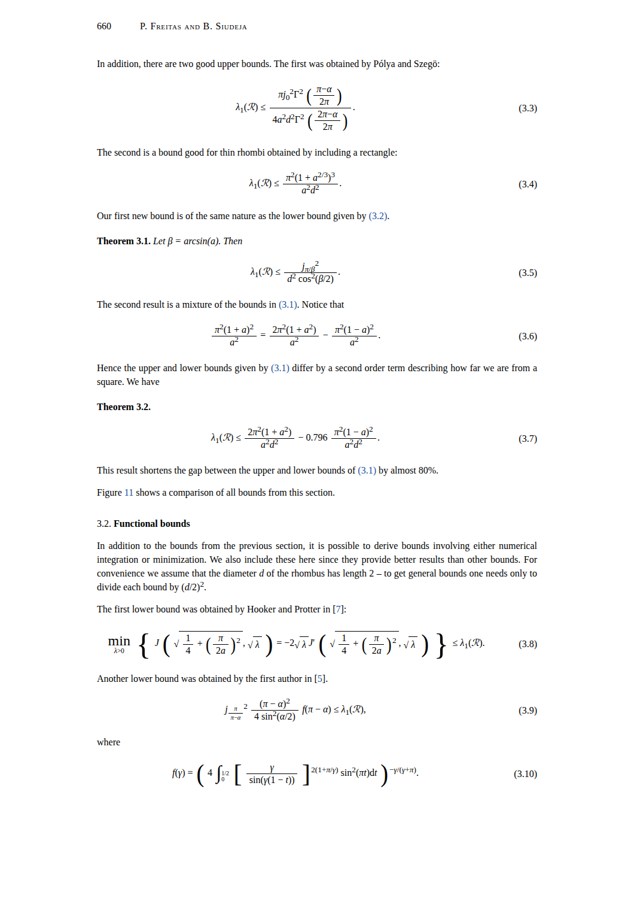660 P. Freitas and B. Siudeja
In addition, there are two good upper bounds. The first was obtained by Pólya and Szegö:
λ1(ℛ) ≤ πj02Γ2 (π−α 2π) 4a2d2Γ2 (2π−α 2π) .
(3.3)
The second is a bound good for thin rhombi obtained by including a rectangle:
λ1(ℛ) ≤ π2(1 + a2/3)3 a2d2 .
(3.4)
Our first new bound is of the same nature as the lower bound given by (3.2).
Theorem 3.1. Let β = arcsin(a). Then
λ1(ℛ) ≤ jπ/β2 d2 cos2(β/2) .
(3.5)
The second result is a mixture of the bounds in (3.1). Notice that
π2(1 + a)2 a2 = 2π2(1 + a2) a2 − π2(1 − a)2 a2 .
(3.6)
Hence the upper and lower bounds given by (3.1) differ by a second order term describing how far we are from a square. We have
Theorem 3.2.
λ1(ℛ) ≤ 2π2(1 + a2) a2d2 − 0.796 π2(1 − a)2 a2d2 .
(3.7)
This result shortens the gap between the upper and lower bounds of (3.1) by almost 80%.
Figure 11 shows a comparison of all bounds from this section.
3.2. Functional bounds
In addition to the bounds from the previous section, it is possible to derive bounds involving either numerical integration or minimization. We also include these here since they provide better results than other bounds. For convenience we assume that the diameter d of the rhombus has length 2 – to get general bounds one needs only to divide each bound by (d/2)2.
The first lower bound was obtained by Hooker and Protter in [7]:
min λ>0 { J ( √14 + (π 2a)2, √λ ) = −2√λ J′ ( √14 + (π 2a)2, √λ ) } ≤ λ1(ℛ).
(3.8)
Another lower bound was obtained by the first author in [5].
jππ−α2 (π − α)2 4 sin2(α/2) f(π − α) ≤ λ1(ℛ),
(3.9)
where
f(γ) = ( 4 ∫1/20 [ γ sin(γ(1 − t)) ]2(1+π/γ) sin2(πt)dt )−γ/(γ+π).
(3.10)